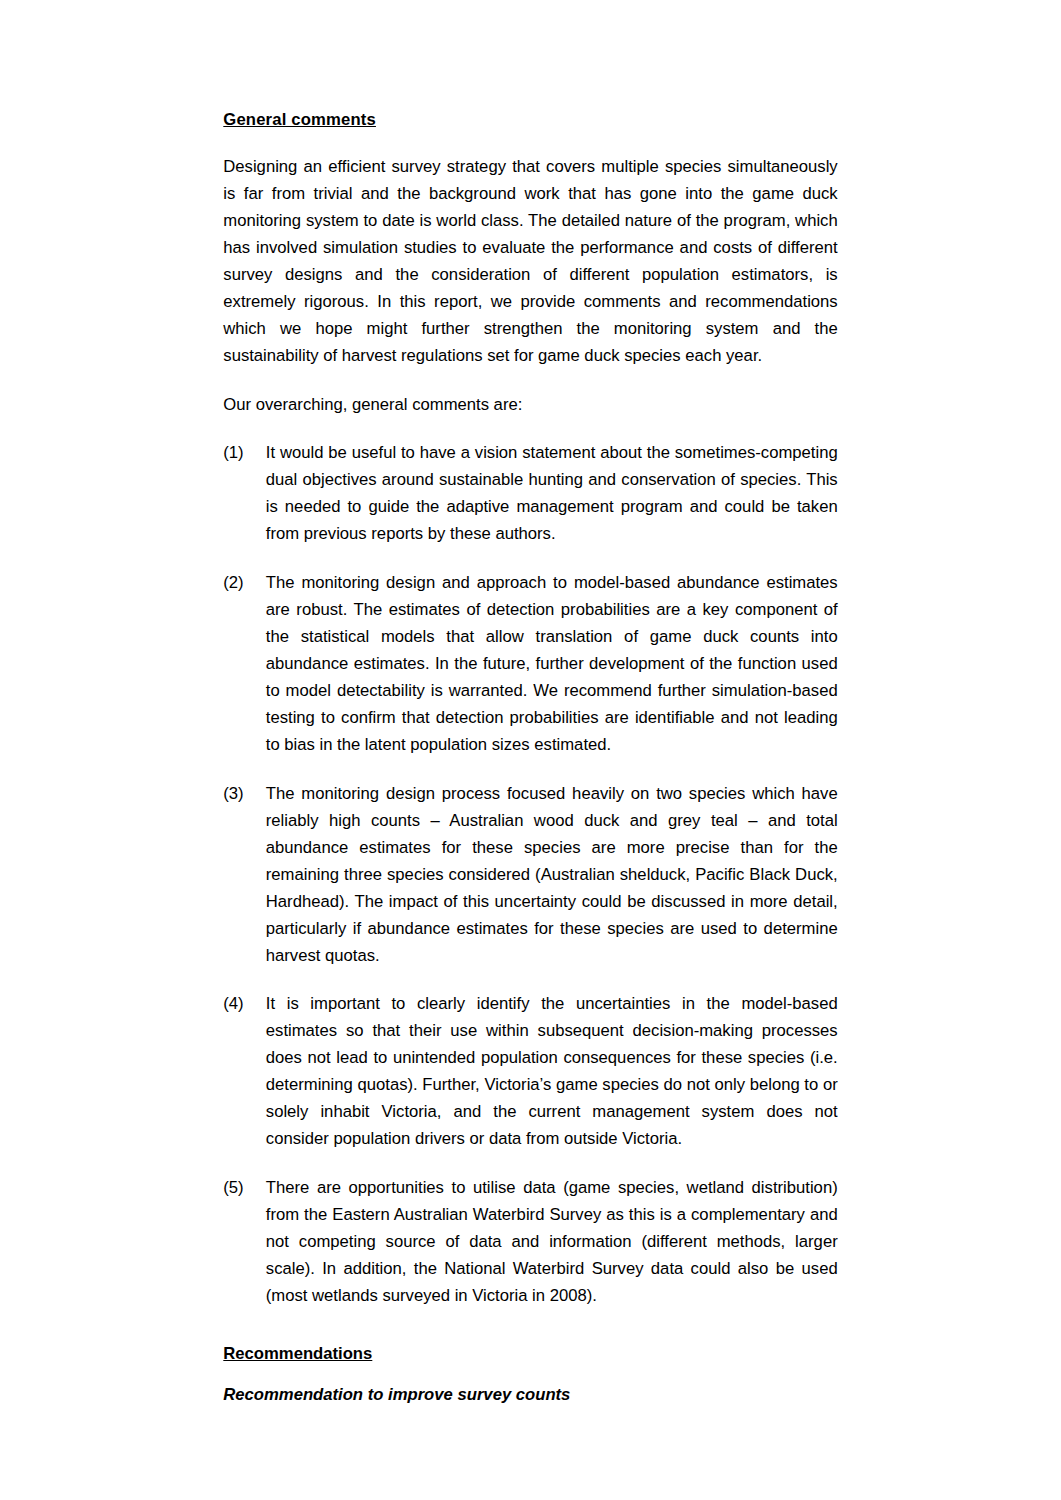General comments
Designing an efficient survey strategy that covers multiple species simultaneously is far from trivial and the background work that has gone into the game duck monitoring system to date is world class. The detailed nature of the program, which has involved simulation studies to evaluate the performance and costs of different survey designs and the consideration of different population estimators, is extremely rigorous. In this report, we provide comments and recommendations which we hope might further strengthen the monitoring system and the sustainability of harvest regulations set for game duck species each year.
Our overarching, general comments are:
(1) It would be useful to have a vision statement about the sometimes-competing dual objectives around sustainable hunting and conservation of species. This is needed to guide the adaptive management program and could be taken from previous reports by these authors.
(2) The monitoring design and approach to model-based abundance estimates are robust. The estimates of detection probabilities are a key component of the statistical models that allow translation of game duck counts into abundance estimates. In the future, further development of the function used to model detectability is warranted. We recommend further simulation-based testing to confirm that detection probabilities are identifiable and not leading to bias in the latent population sizes estimated.
(3) The monitoring design process focused heavily on two species which have reliably high counts – Australian wood duck and grey teal – and total abundance estimates for these species are more precise than for the remaining three species considered (Australian shelduck, Pacific Black Duck, Hardhead). The impact of this uncertainty could be discussed in more detail, particularly if abundance estimates for these species are used to determine harvest quotas.
(4) It is important to clearly identify the uncertainties in the model-based estimates so that their use within subsequent decision-making processes does not lead to unintended population consequences for these species (i.e. determining quotas). Further, Victoria’s game species do not only belong to or solely inhabit Victoria, and the current management system does not consider population drivers or data from outside Victoria.
(5) There are opportunities to utilise data (game species, wetland distribution) from the Eastern Australian Waterbird Survey as this is a complementary and not competing source of data and information (different methods, larger scale). In addition, the National Waterbird Survey data could also be used (most wetlands surveyed in Victoria in 2008).
Recommendations
Recommendation to improve survey counts